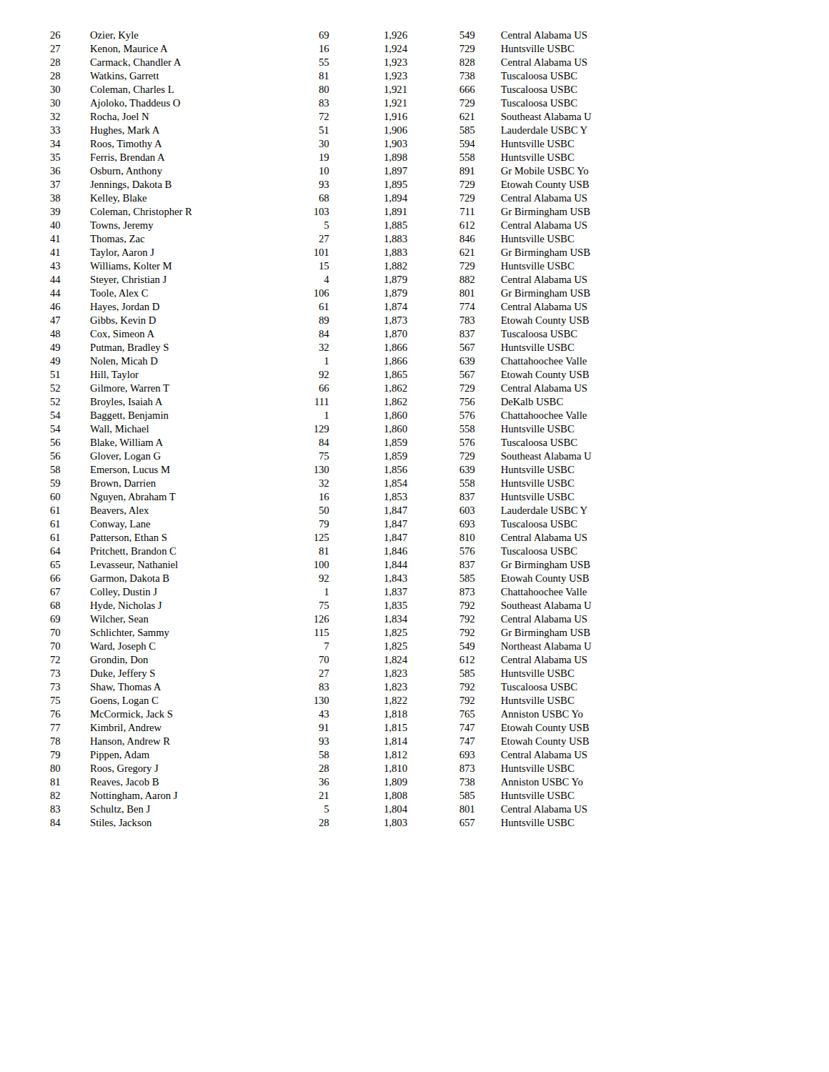| 26 | Ozier, Kyle | 69 | 1,926 | 549 | Central Alabama US |
| 27 | Kenon, Maurice A | 16 | 1,924 | 729 | Huntsville USBC |
| 28 | Carmack, Chandler A | 55 | 1,923 | 828 | Central Alabama US |
| 28 | Watkins, Garrett | 81 | 1,923 | 738 | Tuscaloosa USBC |
| 30 | Coleman, Charles L | 80 | 1,921 | 666 | Tuscaloosa USBC |
| 30 | Ajoloko, Thaddeus O | 83 | 1,921 | 729 | Tuscaloosa USBC |
| 32 | Rocha, Joel N | 72 | 1,916 | 621 | Southeast Alabama U |
| 33 | Hughes, Mark A | 51 | 1,906 | 585 | Lauderdale USBC Y |
| 34 | Roos, Timothy A | 30 | 1,903 | 594 | Huntsville USBC |
| 35 | Ferris, Brendan A | 19 | 1,898 | 558 | Huntsville USBC |
| 36 | Osburn, Anthony | 10 | 1,897 | 891 | Gr Mobile USBC Yo |
| 37 | Jennings, Dakota B | 93 | 1,895 | 729 | Etowah County USB |
| 38 | Kelley, Blake | 68 | 1,894 | 729 | Central Alabama US |
| 39 | Coleman, Christopher R | 103 | 1,891 | 711 | Gr Birmingham USB |
| 40 | Towns, Jeremy | 5 | 1,885 | 612 | Central Alabama US |
| 41 | Thomas, Zac | 27 | 1,883 | 846 | Huntsville USBC |
| 41 | Taylor, Aaron J | 101 | 1,883 | 621 | Gr Birmingham USB |
| 43 | Williams, Kolter M | 15 | 1,882 | 729 | Huntsville USBC |
| 44 | Steyer, Christian J | 4 | 1,879 | 882 | Central Alabama US |
| 44 | Toole, Alex C | 106 | 1,879 | 801 | Gr Birmingham USB |
| 46 | Hayes, Jordan D | 61 | 1,874 | 774 | Central Alabama US |
| 47 | Gibbs, Kevin D | 89 | 1,873 | 783 | Etowah County USB |
| 48 | Cox, Simeon A | 84 | 1,870 | 837 | Tuscaloosa USBC |
| 49 | Putman, Bradley S | 32 | 1,866 | 567 | Huntsville USBC |
| 49 | Nolen, Micah D | 1 | 1,866 | 639 | Chattahoochee Valle |
| 51 | Hill, Taylor | 92 | 1,865 | 567 | Etowah County USB |
| 52 | Gilmore, Warren T | 66 | 1,862 | 729 | Central Alabama US |
| 52 | Broyles, Isaiah A | 111 | 1,862 | 756 | DeKalb USBC |
| 54 | Baggett, Benjamin | 1 | 1,860 | 576 | Chattahoochee Valle |
| 54 | Wall, Michael | 129 | 1,860 | 558 | Huntsville USBC |
| 56 | Blake, William A | 84 | 1,859 | 576 | Tuscaloosa USBC |
| 56 | Glover, Logan G | 75 | 1,859 | 729 | Southeast Alabama U |
| 58 | Emerson, Lucus M | 130 | 1,856 | 639 | Huntsville USBC |
| 59 | Brown, Darrien | 32 | 1,854 | 558 | Huntsville USBC |
| 60 | Nguyen, Abraham T | 16 | 1,853 | 837 | Huntsville USBC |
| 61 | Beavers, Alex | 50 | 1,847 | 603 | Lauderdale USBC Y |
| 61 | Conway, Lane | 79 | 1,847 | 693 | Tuscaloosa USBC |
| 61 | Patterson, Ethan S | 125 | 1,847 | 810 | Central Alabama US |
| 64 | Pritchett, Brandon C | 81 | 1,846 | 576 | Tuscaloosa USBC |
| 65 | Levasseur, Nathaniel | 100 | 1,844 | 837 | Gr Birmingham USB |
| 66 | Garmon, Dakota B | 92 | 1,843 | 585 | Etowah County USB |
| 67 | Colley, Dustin J | 1 | 1,837 | 873 | Chattahoochee Valle |
| 68 | Hyde, Nicholas J | 75 | 1,835 | 792 | Southeast Alabama U |
| 69 | Wilcher, Sean | 126 | 1,834 | 792 | Central Alabama US |
| 70 | Schlichter, Sammy | 115 | 1,825 | 792 | Gr Birmingham USB |
| 70 | Ward, Joseph C | 7 | 1,825 | 549 | Northeast Alabama U |
| 72 | Grondin, Don | 70 | 1,824 | 612 | Central Alabama US |
| 73 | Duke, Jeffery S | 27 | 1,823 | 585 | Huntsville USBC |
| 73 | Shaw, Thomas A | 83 | 1,823 | 792 | Tuscaloosa USBC |
| 75 | Goens, Logan C | 130 | 1,822 | 792 | Huntsville USBC |
| 76 | McCormick, Jack S | 43 | 1,818 | 765 | Anniston USBC Yo |
| 77 | Kimbril, Andrew | 91 | 1,815 | 747 | Etowah County USB |
| 78 | Hanson, Andrew R | 93 | 1,814 | 747 | Etowah County USB |
| 79 | Pippen, Adam | 58 | 1,812 | 693 | Central Alabama US |
| 80 | Roos, Gregory J | 28 | 1,810 | 873 | Huntsville USBC |
| 81 | Reaves, Jacob B | 36 | 1,809 | 738 | Anniston USBC Yo |
| 82 | Nottingham, Aaron J | 21 | 1,808 | 585 | Huntsville USBC |
| 83 | Schultz, Ben J | 5 | 1,804 | 801 | Central Alabama US |
| 84 | Stiles, Jackson | 28 | 1,803 | 657 | Huntsville USBC |